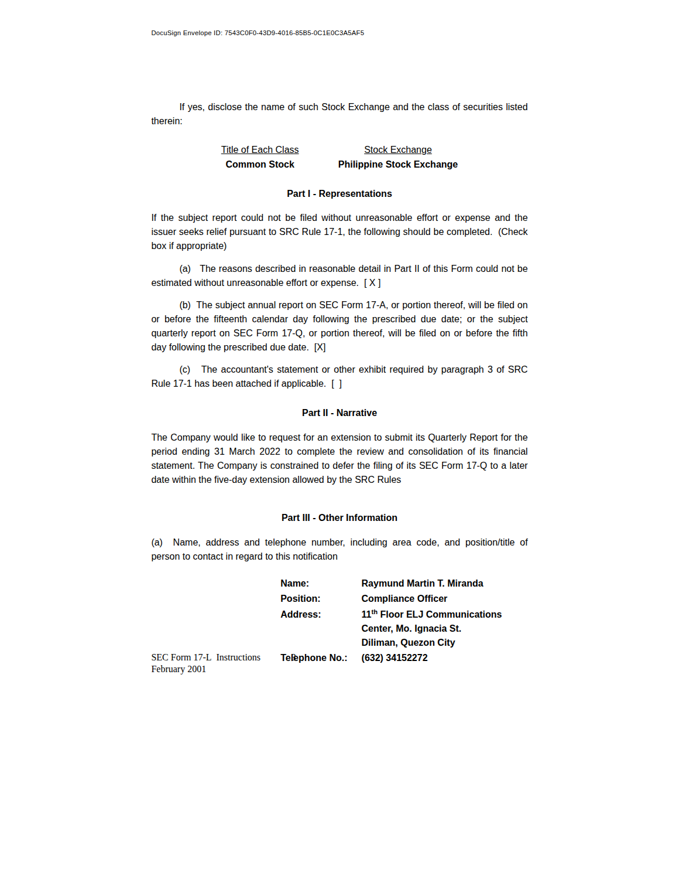DocuSign Envelope ID: 7543C0F0-43D9-4016-85B5-0C1E0C3A5AF5
If yes, disclose the name of such Stock Exchange and the class of securities listed therein:
| Title of Each Class | Stock Exchange |
| Common Stock | Philippine Stock Exchange |
Part I - Representations
If the subject report could not be filed without unreasonable effort or expense and the issuer seeks relief pursuant to SRC Rule 17-1, the following should be completed. (Check box if appropriate)
(a) The reasons described in reasonable detail in Part II of this Form could not be estimated without unreasonable effort or expense. [ X ]
(b) The subject annual report on SEC Form 17-A, or portion thereof, will be filed on or before the fifteenth calendar day following the prescribed due date; or the subject quarterly report on SEC Form 17-Q, or portion thereof, will be filed on or before the fifth day following the prescribed due date. [X]
(c) The accountant's statement or other exhibit required by paragraph 3 of SRC Rule 17-1 has been attached if applicable. [ ]
Part II - Narrative
The Company would like to request for an extension to submit its Quarterly Report for the period ending 31 March 2022 to complete the review and consolidation of its financial statement. The Company is constrained to defer the filing of its SEC Form 17-Q to a later date within the five-day extension allowed by the SRC Rules
Part III - Other Information
(a) Name, address and telephone number, including area code, and position/title of person to contact in regard to this notification
| Name: | Raymund Martin T. Miranda |
| Position: | Compliance Officer |
| Address: | 11 th Floor ELJ Communications Center, Mo. Ignacia St. Diliman, Quezon City |
| Telephone No.: | (632) 34152272 |
SEC Form 17-L Instructions
February 20013